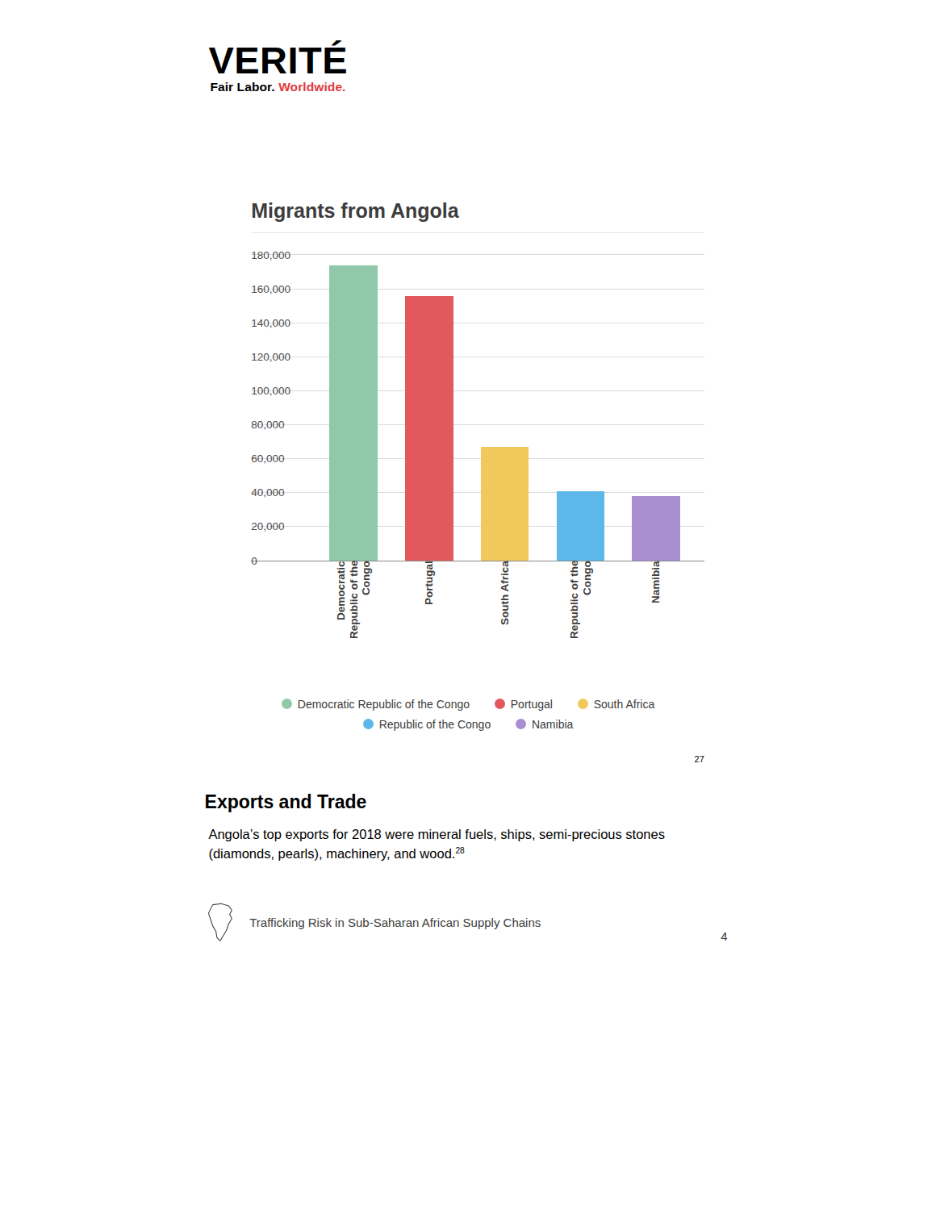VERITÉ
Fair Labor. Worldwide.
Migrants from Angola
180,000
160,000
140,000
120,000
100,000
80,000
60,000
40,000
20,000
0
Democratic
Republic of the
Congo
Portugal
South Africa
Republic of the
Congo
Namibia
Democratic Republic of the Congo Portugal South Africa
Republic of the Congo Namibia
27
Exports and Trade
Angola’s top exports for 2018 were mineral fuels, ships, semi-precious stones (diamonds, pearls), machinery, and wood.28
Trafficking Risk in Sub-Saharan African Supply Chains
4